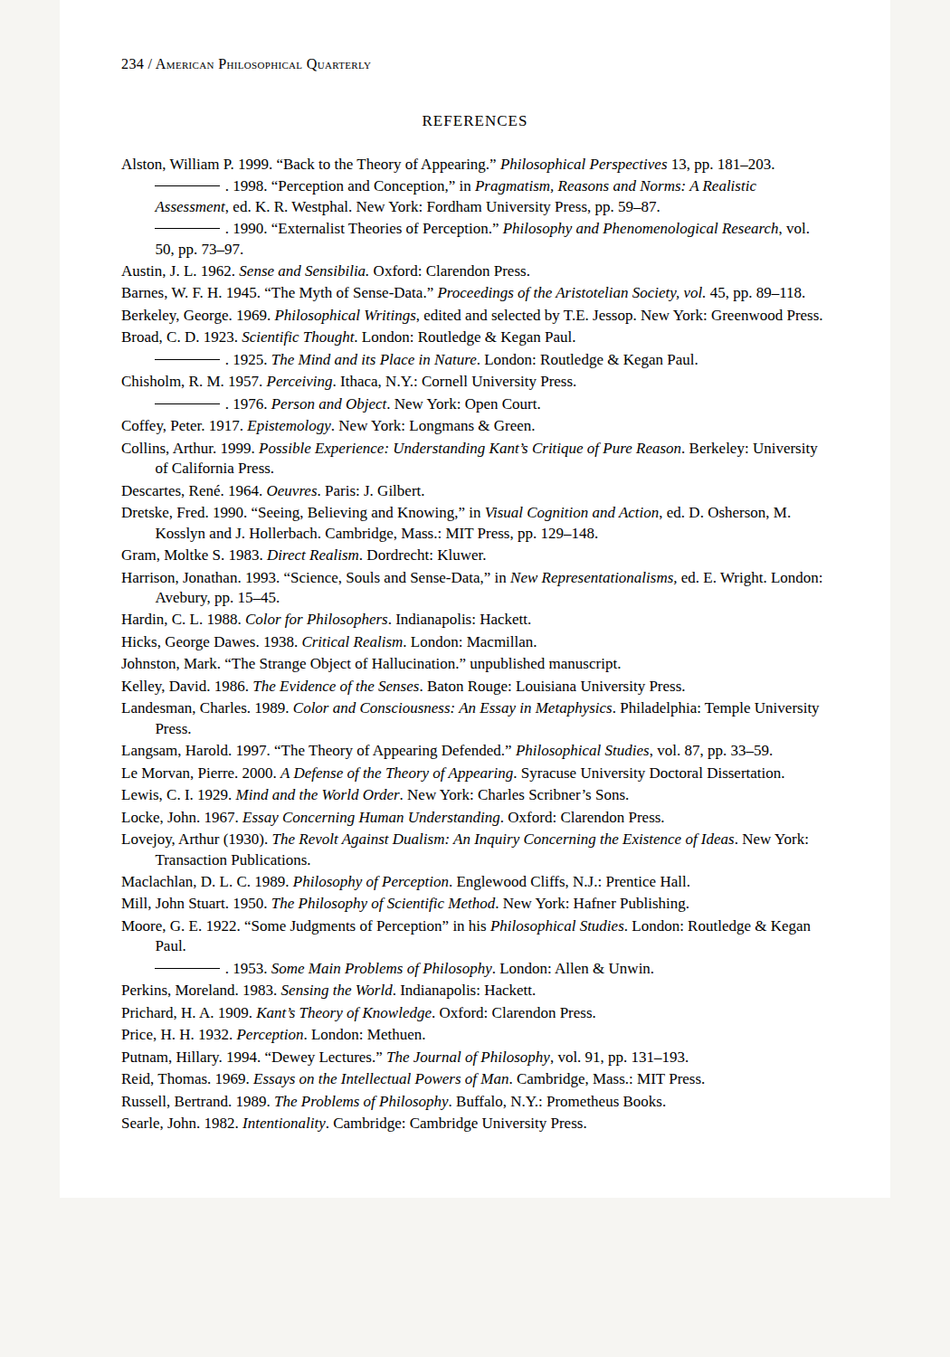234 / American Philosophical Quarterly
REFERENCES
Alston, William P. 1999. “Back to the Theory of Appearing.” Philosophical Perspectives 13, pp. 181–203.
. 1998. “Perception and Conception,” in Pragmatism, Reasons and Norms: A Realistic Assessment, ed. K. R. Westphal. New York: Fordham University Press, pp. 59–87.
. 1990. “Externalist Theories of Perception.” Philosophy and Phenomenological Research, vol. 50, pp. 73–97.
Austin, J. L. 1962. Sense and Sensibilia. Oxford: Clarendon Press.
Barnes, W. F. H. 1945. “The Myth of Sense-Data.” Proceedings of the Aristotelian Society, vol. 45, pp. 89–118.
Berkeley, George. 1969. Philosophical Writings, edited and selected by T.E. Jessop. New York: Greenwood Press.
Broad, C. D. 1923. Scientific Thought. London: Routledge & Kegan Paul.
. 1925. The Mind and its Place in Nature. London: Routledge & Kegan Paul.
Chisholm, R. M. 1957. Perceiving. Ithaca, N.Y.: Cornell University Press.
. 1976. Person and Object. New York: Open Court.
Coffey, Peter. 1917. Epistemology. New York: Longmans & Green.
Collins, Arthur. 1999. Possible Experience: Understanding Kant’s Critique of Pure Reason. Berkeley: University of California Press.
Descartes, René. 1964. Oeuvres. Paris: J. Gilbert.
Dretske, Fred. 1990. “Seeing, Believing and Knowing,” in Visual Cognition and Action, ed. D. Osherson, M. Kosslyn and J. Hollerbach. Cambridge, Mass.: MIT Press, pp. 129–148.
Gram, Moltke S. 1983. Direct Realism. Dordrecht: Kluwer.
Harrison, Jonathan. 1993. “Science, Souls and Sense-Data,” in New Representationalisms, ed. E. Wright. London: Avebury, pp. 15–45.
Hardin, C. L. 1988. Color for Philosophers. Indianapolis: Hackett.
Hicks, George Dawes. 1938. Critical Realism. London: Macmillan.
Johnston, Mark. “The Strange Object of Hallucination.” unpublished manuscript.
Kelley, David. 1986. The Evidence of the Senses. Baton Rouge: Louisiana University Press.
Landesman, Charles. 1989. Color and Consciousness: An Essay in Metaphysics. Philadelphia: Temple University Press.
Langsam, Harold. 1997. “The Theory of Appearing Defended.” Philosophical Studies, vol. 87, pp. 33–59.
Le Morvan, Pierre. 2000. A Defense of the Theory of Appearing. Syracuse University Doctoral Dissertation.
Lewis, C. I. 1929. Mind and the World Order. New York: Charles Scribner’s Sons.
Locke, John. 1967. Essay Concerning Human Understanding. Oxford: Clarendon Press.
Lovejoy, Arthur (1930). The Revolt Against Dualism: An Inquiry Concerning the Existence of Ideas. New York: Transaction Publications.
Maclachlan, D. L. C. 1989. Philosophy of Perception. Englewood Cliffs, N.J.: Prentice Hall.
Mill, John Stuart. 1950. The Philosophy of Scientific Method. New York: Hafner Publishing.
Moore, G. E. 1922. “Some Judgments of Perception” in his Philosophical Studies. London: Routledge & Kegan Paul.
. 1953. Some Main Problems of Philosophy. London: Allen & Unwin.
Perkins, Moreland. 1983. Sensing the World. Indianapolis: Hackett.
Prichard, H. A. 1909. Kant’s Theory of Knowledge. Oxford: Clarendon Press.
Price, H. H. 1932. Perception. London: Methuen.
Putnam, Hillary. 1994. “Dewey Lectures.” The Journal of Philosophy, vol. 91, pp. 131–193.
Reid, Thomas. 1969. Essays on the Intellectual Powers of Man. Cambridge, Mass.: MIT Press.
Russell, Bertrand. 1989. The Problems of Philosophy. Buffalo, N.Y.: Prometheus Books.
Searle, John. 1982. Intentionality. Cambridge: Cambridge University Press.